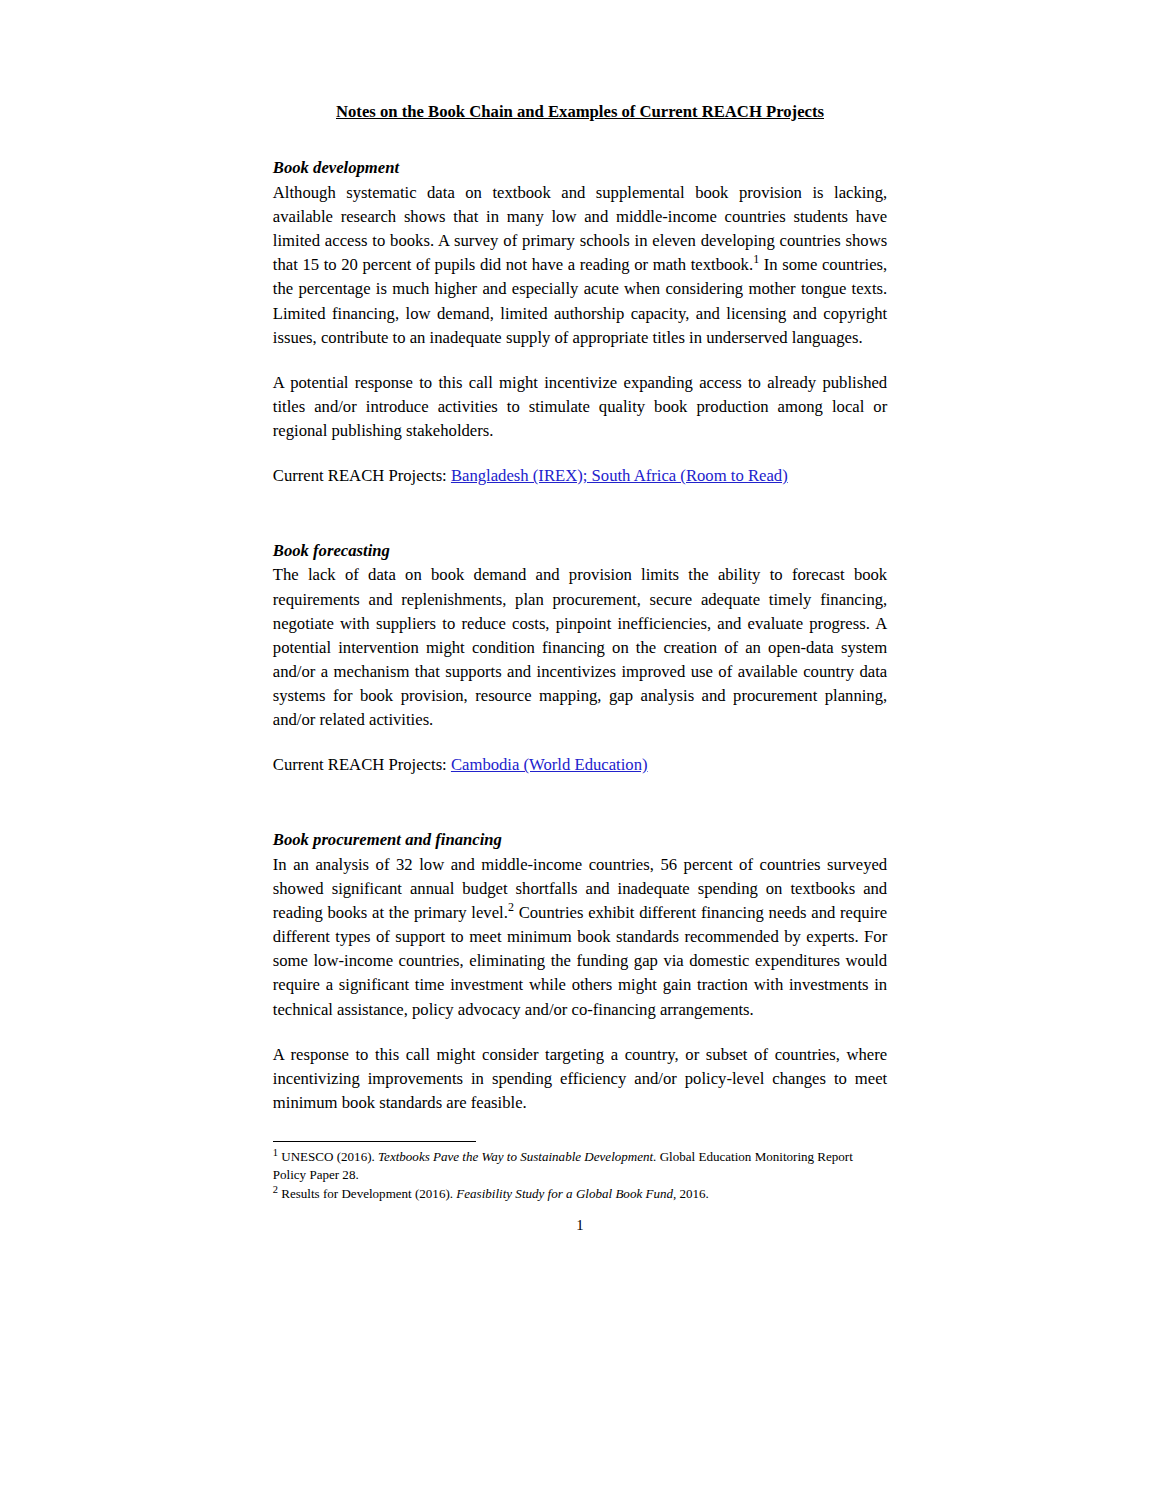Notes on the Book Chain and Examples of Current REACH Projects
Book development
Although systematic data on textbook and supplemental book provision is lacking, available research shows that in many low and middle-income countries students have limited access to books. A survey of primary schools in eleven developing countries shows that 15 to 20 percent of pupils did not have a reading or math textbook.1 In some countries, the percentage is much higher and especially acute when considering mother tongue texts. Limited financing, low demand, limited authorship capacity, and licensing and copyright issues, contribute to an inadequate supply of appropriate titles in underserved languages.
A potential response to this call might incentivize expanding access to already published titles and/or introduce activities to stimulate quality book production among local or regional publishing stakeholders.
Current REACH Projects: Bangladesh (IREX); South Africa (Room to Read)
Book forecasting
The lack of data on book demand and provision limits the ability to forecast book requirements and replenishments, plan procurement, secure adequate timely financing, negotiate with suppliers to reduce costs, pinpoint inefficiencies, and evaluate progress. A potential intervention might condition financing on the creation of an open-data system and/or a mechanism that supports and incentivizes improved use of available country data systems for book provision, resource mapping, gap analysis and procurement planning, and/or related activities.
Current REACH Projects: Cambodia (World Education)
Book procurement and financing
In an analysis of 32 low and middle-income countries, 56 percent of countries surveyed showed significant annual budget shortfalls and inadequate spending on textbooks and reading books at the primary level.2 Countries exhibit different financing needs and require different types of support to meet minimum book standards recommended by experts. For some low-income countries, eliminating the funding gap via domestic expenditures would require a significant time investment while others might gain traction with investments in technical assistance, policy advocacy and/or co-financing arrangements.
A response to this call might consider targeting a country, or subset of countries, where incentivizing improvements in spending efficiency and/or policy-level changes to meet minimum book standards are feasible.
1 UNESCO (2016). Textbooks Pave the Way to Sustainable Development. Global Education Monitoring Report Policy Paper 28.
2 Results for Development (2016). Feasibility Study for a Global Book Fund, 2016.
1